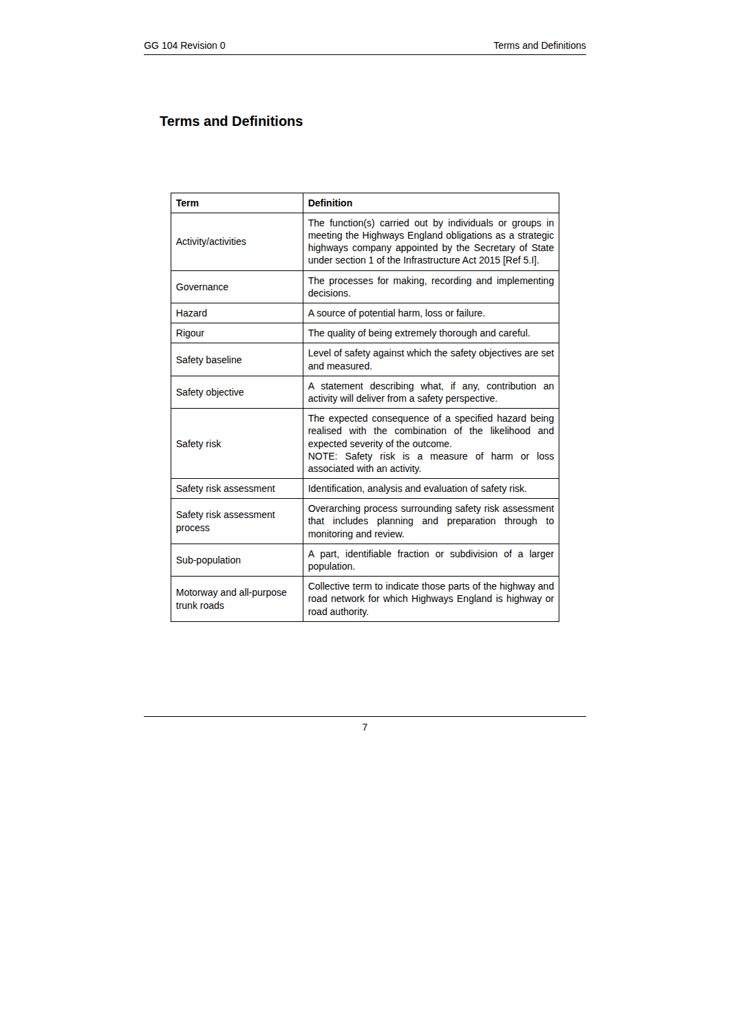GG 104 Revision 0
Terms and Definitions
Terms and Definitions
| Term | Definition |
| --- | --- |
| Activity/activities | The function(s) carried out by individuals or groups in meeting the Highways England obligations as a strategic highways company appointed by the Secretary of State under section 1 of the Infrastructure Act 2015 [Ref 5.I]. |
| Governance | The processes for making, recording and implementing decisions. |
| Hazard | A source of potential harm, loss or failure. |
| Rigour | The quality of being extremely thorough and careful. |
| Safety baseline | Level of safety against which the safety objectives are set and measured. |
| Safety objective | A statement describing what, if any, contribution an activity will deliver from a safety perspective. |
| Safety risk | The expected consequence of a specified hazard being realised with the combination of the likelihood and expected severity of the outcome. NOTE: Safety risk is a measure of harm or loss associated with an activity. |
| Safety risk assessment | Identification, analysis and evaluation of safety risk. |
| Safety risk assessment process | Overarching process surrounding safety risk assessment that includes planning and preparation through to monitoring and review. |
| Sub-population | A part, identifiable fraction or subdivision of a larger population. |
| Motorway and all-purpose trunk roads | Collective term to indicate those parts of the highway and road network for which Highways England is highway or road authority. |
7